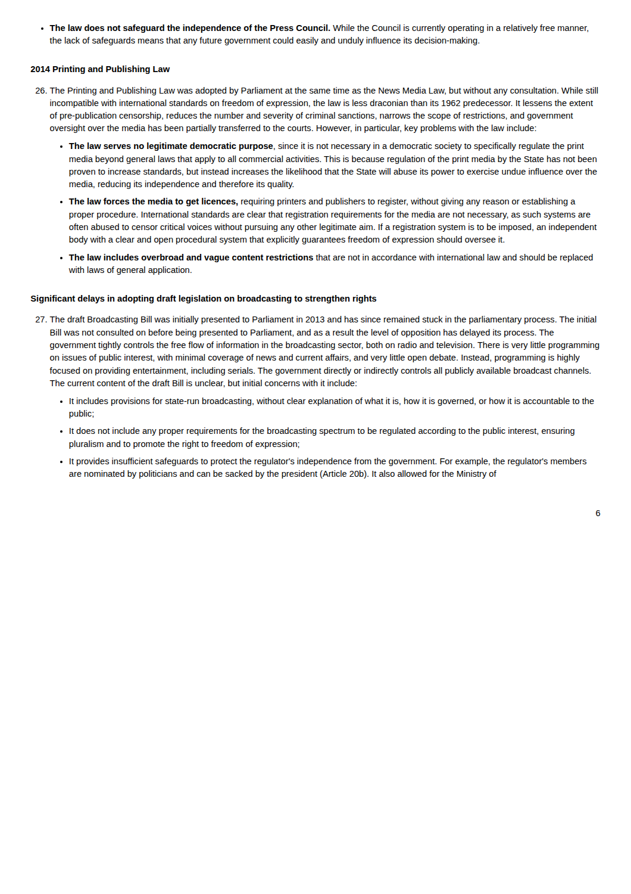The law does not safeguard the independence of the Press Council. While the Council is currently operating in a relatively free manner, the lack of safeguards means that any future government could easily and unduly influence its decision-making.
2014 Printing and Publishing Law
The Printing and Publishing Law was adopted by Parliament at the same time as the News Media Law, but without any consultation. While still incompatible with international standards on freedom of expression, the law is less draconian than its 1962 predecessor. It lessens the extent of pre-publication censorship, reduces the number and severity of criminal sanctions, narrows the scope of restrictions, and government oversight over the media has been partially transferred to the courts. However, in particular, key problems with the law include:
The law serves no legitimate democratic purpose, since it is not necessary in a democratic society to specifically regulate the print media beyond general laws that apply to all commercial activities. This is because regulation of the print media by the State has not been proven to increase standards, but instead increases the likelihood that the State will abuse its power to exercise undue influence over the media, reducing its independence and therefore its quality.
The law forces the media to get licences, requiring printers and publishers to register, without giving any reason or establishing a proper procedure. International standards are clear that registration requirements for the media are not necessary, as such systems are often abused to censor critical voices without pursuing any other legitimate aim. If a registration system is to be imposed, an independent body with a clear and open procedural system that explicitly guarantees freedom of expression should oversee it.
The law includes overbroad and vague content restrictions that are not in accordance with international law and should be replaced with laws of general application.
Significant delays in adopting draft legislation on broadcasting to strengthen rights
The draft Broadcasting Bill was initially presented to Parliament in 2013 and has since remained stuck in the parliamentary process. The initial Bill was not consulted on before being presented to Parliament, and as a result the level of opposition has delayed its process. The government tightly controls the free flow of information in the broadcasting sector, both on radio and television. There is very little programming on issues of public interest, with minimal coverage of news and current affairs, and very little open debate. Instead, programming is highly focused on providing entertainment, including serials. The government directly or indirectly controls all publicly available broadcast channels. The current content of the draft Bill is unclear, but initial concerns with it include:
It includes provisions for state-run broadcasting, without clear explanation of what it is, how it is governed, or how it is accountable to the public;
It does not include any proper requirements for the broadcasting spectrum to be regulated according to the public interest, ensuring pluralism and to promote the right to freedom of expression;
It provides insufficient safeguards to protect the regulator's independence from the government. For example, the regulator's members are nominated by politicians and can be sacked by the president (Article 20b). It also allowed for the Ministry of
6